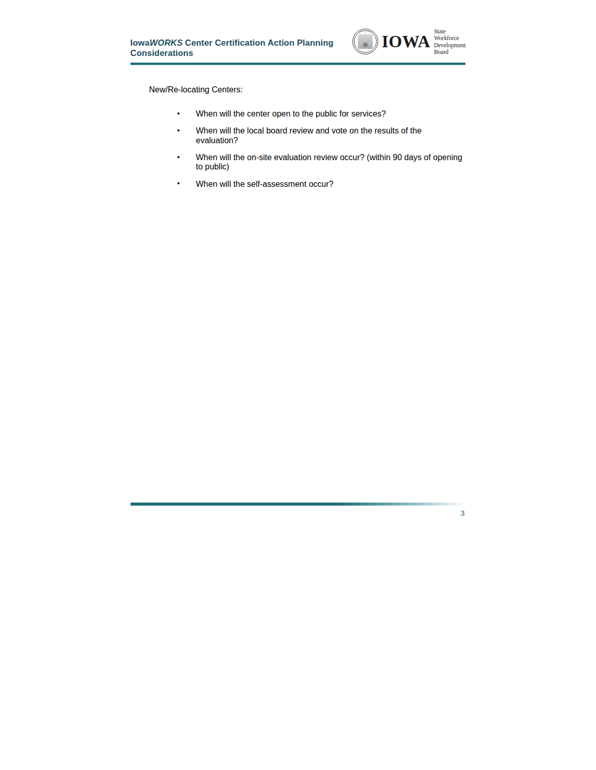IowaWORKS Center Certification Action Planning Considerations
GREAT SEAL OF THE STATE OF IOWA
OUR LIBERTIES WE PRIZE
IOWA
State Workforce
Development Board
New/Re-locating Centers:
When will the center open to the public for services?
When will the local board review and vote on the results of the evaluation?
When will the on-site evaluation review occur? (within 90 days of opening to public)
When will the self-assessment occur?
3